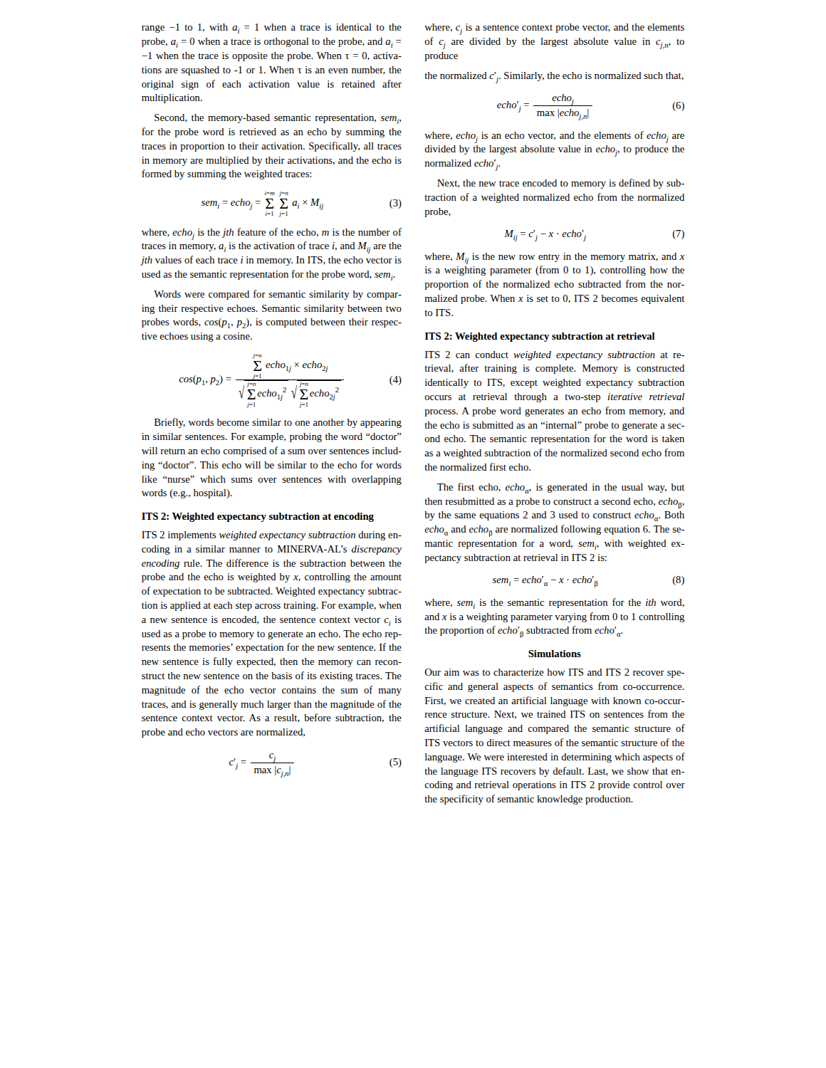range −1 to 1, with ai = 1 when a trace is identical to the probe, ai = 0 when a trace is orthogonal to the probe, and ai = −1 when the trace is opposite the probe. When τ = 0, activations are squashed to -1 or 1. When τ is an even number, the original sign of each activation value is retained after multiplication.
Second, the memory-based semantic representation, semi, for the probe word is retrieved as an echo by summing the traces in proportion to their activation. Specifically, all traces in memory are multiplied by their activations, and the echo is formed by summing the weighted traces:
semi = echoj = i=m Σi=1 j=n Σj=1 ai × Mij (3)
where, echoj is the jth feature of the echo, m is the number of traces in memory, ai is the activation of trace i, and Mij are the jth values of each trace i in memory. In ITS, the echo vector is used as the semantic representation for the probe word, semi.
Words were compared for semantic similarity by comparing their respective echoes. Semantic similarity between two probes words, cos(p1, p2), is computed between their respective echoes using a cosine.
cos(p1, p2) = j=n Σj=1 echo1j × echo2j √j=n Σj=1 echo1j2 √j=n Σj=1 echo2j2 (4)
Briefly, words become similar to one another by appearing in similar sentences. For example, probing the word “doctor” will return an echo comprised of a sum over sentences including “doctor”. This echo will be similar to the echo for words like “nurse” which sums over sentences with overlapping words (e.g., hospital).
ITS 2: Weighted expectancy subtraction at encoding
ITS 2 implements weighted expectancy subtraction during encoding in a similar manner to MINERVA-AL’s discrepancy encoding rule. The difference is the subtraction between the probe and the echo is weighted by x, controlling the amount of expectation to be subtracted. Weighted expectancy subtraction is applied at each step across training. For example, when a new sentence is encoded, the sentence context vector ci is used as a probe to memory to generate an echo. The echo represents the memories’ expectation for the new sentence. If the new sentence is fully expected, then the memory can reconstruct the new sentence on the basis of its existing traces. The magnitude of the echo vector contains the sum of many traces, and is generally much larger than the magnitude of the sentence context vector. As a result, before subtraction, the probe and echo vectors are normalized,
c′j = cj max |cj,n| (5)
where, cj is a sentence context probe vector, and the elements of cj are divided by the largest absolute value in cj,n, to produce
the normalized c′j. Similarly, the echo is normalized such that,
echo′j = echoj max |echoj,n| (6)
where, echoj is an echo vector, and the elements of echoj are divided by the largest absolute value in echoj, to produce the normalized echo′j.
Next, the new trace encoded to memory is defined by subtraction of a weighted normalized echo from the normalized probe,
Mij = c′j − x · echo′j (7)
where, Mij is the new row entry in the memory matrix, and x is a weighting parameter (from 0 to 1), controlling how the proportion of the normalized echo subtracted from the normalized probe. When x is set to 0, ITS 2 becomes equivalent to ITS.
ITS 2: Weighted expectancy subtraction at retrieval
ITS 2 can conduct weighted expectancy subtraction at retrieval, after training is complete. Memory is constructed identically to ITS, except weighted expectancy subtraction occurs at retrieval through a two-step iterative retrieval process. A probe word generates an echo from memory, and the echo is submitted as an “internal” probe to generate a second echo. The semantic representation for the word is taken as a weighted subtraction of the normalized second echo from the normalized first echo.
The first echo, echoα, is generated in the usual way, but then resubmitted as a probe to construct a second echo, echoβ, by the same equations 2 and 3 used to construct echoα. Both echoα and echoβ are normalized following equation 6. The semantic representation for a word, semi, with weighted expectancy subtraction at retrieval in ITS 2 is:
semi = echo′α − x · echo′β (8)
where, semi is the semantic representation for the ith word, and x is a weighting parameter varying from 0 to 1 controlling the proportion of echo′β subtracted from echo′α.
Simulations
Our aim was to characterize how ITS and ITS 2 recover specific and general aspects of semantics from co-occurrence. First, we created an artificial language with known co-occurrence structure. Next, we trained ITS on sentences from the artificial language and compared the semantic structure of ITS vectors to direct measures of the semantic structure of the language. We were interested in determining which aspects of the language ITS recovers by default. Last, we show that encoding and retrieval operations in ITS 2 provide control over the specificity of semantic knowledge production.